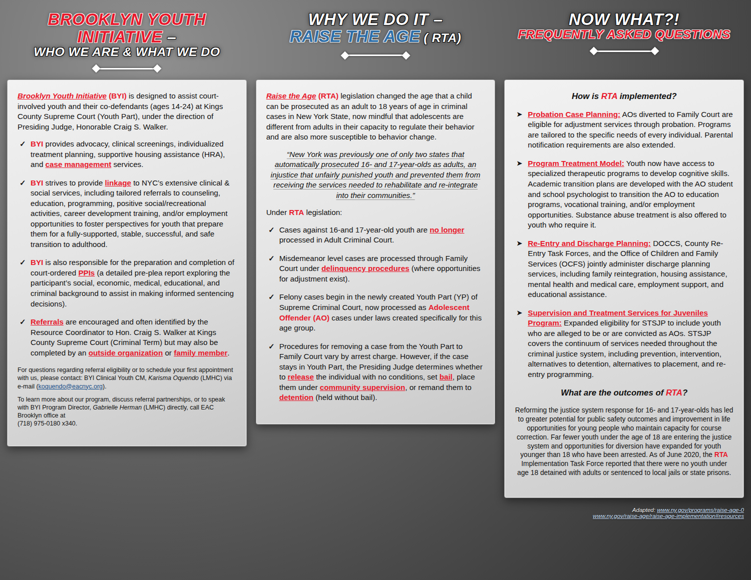Brooklyn Youth Initiative –
Who We Are & What We Do
Why We Do It –
Raise the Age ( RTA)
Now what?!
Frequently asked questions
Brooklyn Youth Initiative (BYI) is designed to assist court-involved youth and their co-defendants (ages 14-24) at Kings County Supreme Court (Youth Part), under the direction of Presiding Judge, Honorable Craig S. Walker.
BYI provides advocacy, clinical screenings, individualized treatment planning, supportive housing assistance (HRA), and case management services.
BYI strives to provide linkage to NYC’s extensive clinical & social services, including tailored referrals to counseling, education, programming, positive social/recreational activities, career development training, and/or employment opportunities to foster perspectives for youth that prepare them for a fully-supported, stable, successful, and safe transition to adulthood.
BYI is also responsible for the preparation and completion of court-ordered PPIs (a detailed pre-plea report exploring the participant’s social, economic, medical, educational, and criminal background to assist in making informed sentencing decisions).
Referrals are encouraged and often identified by the Resource Coordinator to Hon. Craig S. Walker at Kings County Supreme Court (Criminal Term) but may also be completed by an outside organization or family member.
For questions regarding referral eligibility or to schedule your first appointment with us, please contact: BYI Clinical Youth CM, Karisma Oquendo (LMHC) via e-mail (koquendo@eacnyc.org).
To learn more about our program, discuss referral partnerships, or to speak with BYI Program Director, Gabrielle Herman (LMHC) directly, call EAC Brooklyn office at
(718) 975-0180 x340.
Raise the Age (RTA) legislation changed the age that a child can be prosecuted as an adult to 18 years of age in criminal cases in New York State, now mindful that adolescents are different from adults in their capacity to regulate their behavior and are also more susceptible to behavior change.
“New York was previously one of only two states that automatically prosecuted 16- and 17-year-olds as adults, an injustice that unfairly punished youth and prevented them from receiving the services needed to rehabilitate and re-integrate into their communities.”
Under RTA legislation:
Cases against 16-and 17-year-old youth are no longer processed in Adult Criminal Court.
Misdemeanor level cases are processed through Family Court under delinquency procedures (where opportunities for adjustment exist).
Felony cases begin in the newly created Youth Part (YP) of Supreme Criminal Court, now processed as Adolescent Offender (AO) cases under laws created specifically for this age group.
Procedures for removing a case from the Youth Part to Family Court vary by arrest charge. However, if the case stays in Youth Part, the Presiding Judge determines whether to release the individual with no conditions, set bail, place them under community supervision, or remand them to detention (held without bail).
How is RTA implemented?
Probation Case Planning: AOs diverted to Family Court are eligible for adjustment services through probation. Programs are tailored to the specific needs of every individual. Parental notification requirements are also extended.
Program Treatment Model: Youth now have access to specialized therapeutic programs to develop cognitive skills. Academic transition plans are developed with the AO student and school psychologist to transition the AO to education programs, vocational training, and/or employment opportunities. Substance abuse treatment is also offered to youth who require it.
Re-Entry and Discharge Planning: DOCCS, County Re-Entry Task Forces, and the Office of Children and Family Services (OCFS) jointly administer discharge planning services, including family reintegration, housing assistance, mental health and medical care, employment support, and educational assistance.
Supervision and Treatment Services for Juveniles Program: Expanded eligibility for STSJP to include youth who are alleged to be or are convicted as AOs. STSJP covers the continuum of services needed throughout the criminal justice system, including prevention, intervention, alternatives to detention, alternatives to placement, and re-entry programming.
What are the outcomes of RTA?
Reforming the justice system response for 16- and 17-year-olds has led to greater potential for public safety outcomes and improvement in life opportunities for young people who maintain capacity for course correction. Far fewer youth under the age of 18 are entering the justice system and opportunities for diversion have expanded for youth younger than 18 who have been arrested. As of June 2020, the RTA Implementation Task Force reported that there were no youth under age 18 detained with adults or sentenced to local jails or state prisons.
Adapted: www.ny.gov/programs/raise-age-0
www.ny.gov/raise-age/raise-age-implementation#resources